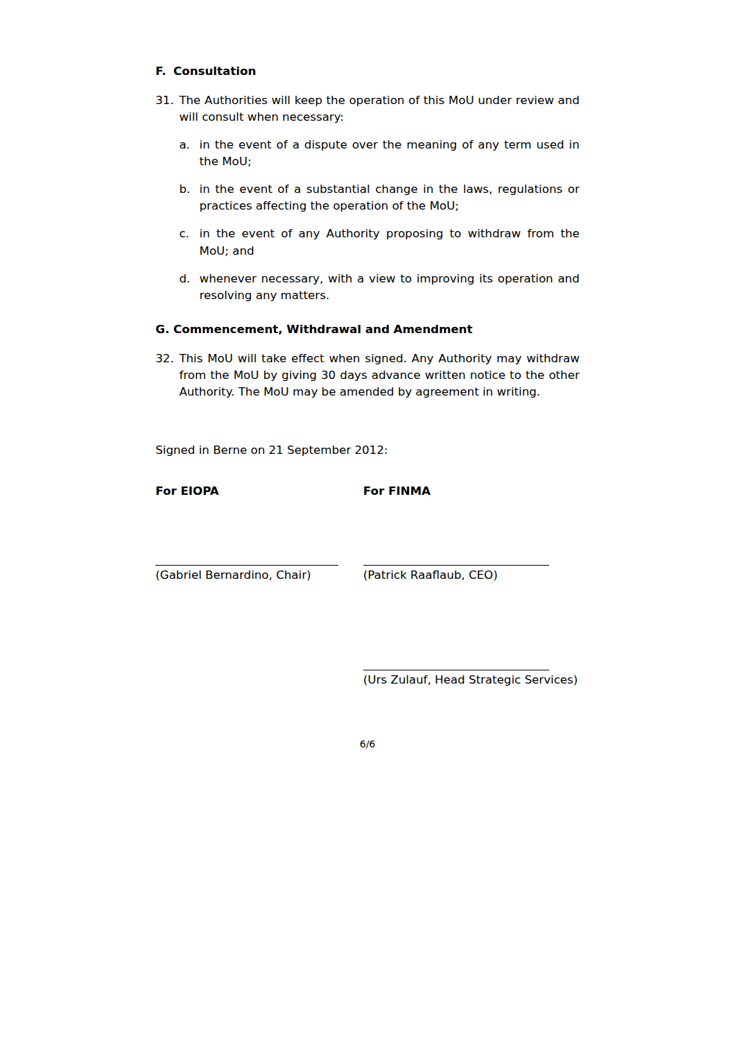F. Consultation
31. The Authorities will keep the operation of this MoU under review and will consult when necessary:
a. in the event of a dispute over the meaning of any term used in the MoU;
b. in the event of a substantial change in the laws, regulations or practices affecting the operation of the MoU;
c. in the event of any Authority proposing to withdraw from the MoU; and
d. whenever necessary, with a view to improving its operation and resolving any matters.
G. Commencement, Withdrawal and Amendment
32. This MoU will take effect when signed. Any Authority may withdraw from the MoU by giving 30 days advance written notice to the other Authority. The MoU may be amended by agreement in writing.
Signed in Berne on 21 September 2012:
| For EIOPA (Gabriel Bernardino, Chair) | For FINMA (Patrick Raaflaub, CEO) (Urs Zulauf, Head Strategic Services) |
6/6